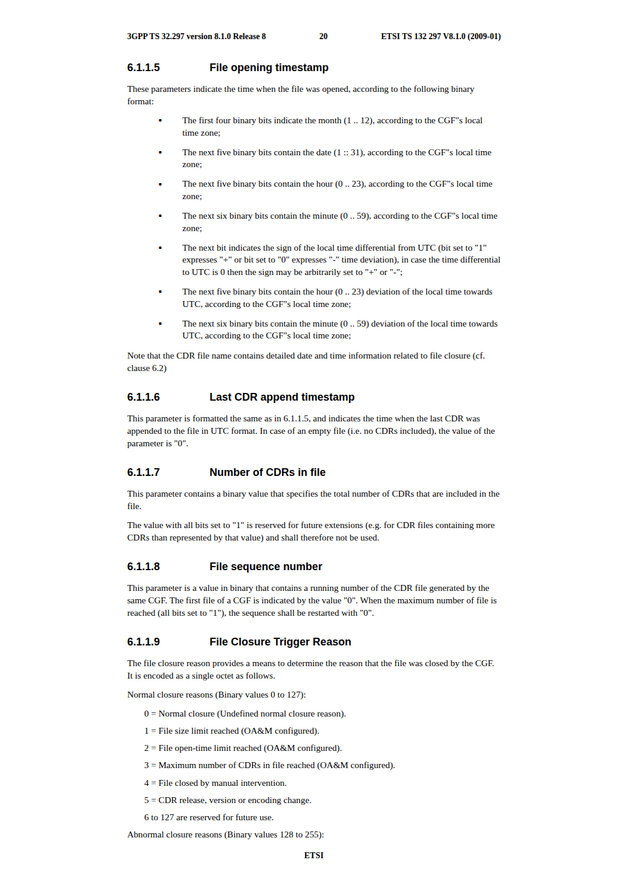3GPP TS 32.297 version 8.1.0 Release 8
20
ETSI TS 132 297 V8.1.0 (2009-01)
6.1.1.5 File opening timestamp
These parameters indicate the time when the file was opened, according to the following binary format:
The first four binary bits indicate the month (1 .. 12), according to the CGF"s local time zone;
The next five binary bits contain the date (1 :: 31), according to the CGF"s local time zone;
The next five binary bits contain the hour (0 .. 23), according to the CGF"s local time zone;
The next six binary bits contain the minute (0 .. 59), according to the CGF"s local time zone;
The next bit indicates the sign of the local time differential from UTC (bit set to "1" expresses "+" or bit set to "0" expresses "-" time deviation), in case the time differential to UTC is 0 then the sign may be arbitrarily set to "+" or "-";
The next five binary bits contain the hour (0 .. 23) deviation of the local time towards UTC, according to the CGF"s local time zone;
The next six binary bits contain the minute (0 .. 59) deviation of the local time towards UTC, according to the CGF"s local time zone;
Note that the CDR file name contains detailed date and time information related to file closure (cf. clause 6.2)
6.1.1.6 Last CDR append timestamp
This parameter is formatted the same as in 6.1.1.5, and indicates the time when the last CDR was appended to the file in UTC format. In case of an empty file (i.e. no CDRs included), the value of the parameter is "0".
6.1.1.7 Number of CDRs in file
This parameter contains a binary value that specifies the total number of CDRs that are included in the file.
The value with all bits set to "1" is reserved for future extensions (e.g. for CDR files containing more CDRs than represented by that value) and shall therefore not be used.
6.1.1.8 File sequence number
This parameter is a value in binary that contains a running number of the CDR file generated by the same CGF. The first file of a CGF is indicated by the value "0". When the maximum number of file is reached (all bits set to "1"), the sequence shall be restarted with "0".
6.1.1.9 File Closure Trigger Reason
The file closure reason provides a means to determine the reason that the file was closed by the CGF. It is encoded as a single octet as follows.
Normal closure reasons (Binary values 0 to 127):
0 = Normal closure (Undefined normal closure reason).
1 = File size limit reached (OA&M configured).
2 = File open-time limit reached (OA&M configured).
3 = Maximum number of CDRs in file reached (OA&M configured).
4 = File closed by manual intervention.
5 = CDR release, version or encoding change.
6 to 127 are reserved for future use.
Abnormal closure reasons (Binary values 128 to 255):
ETSI